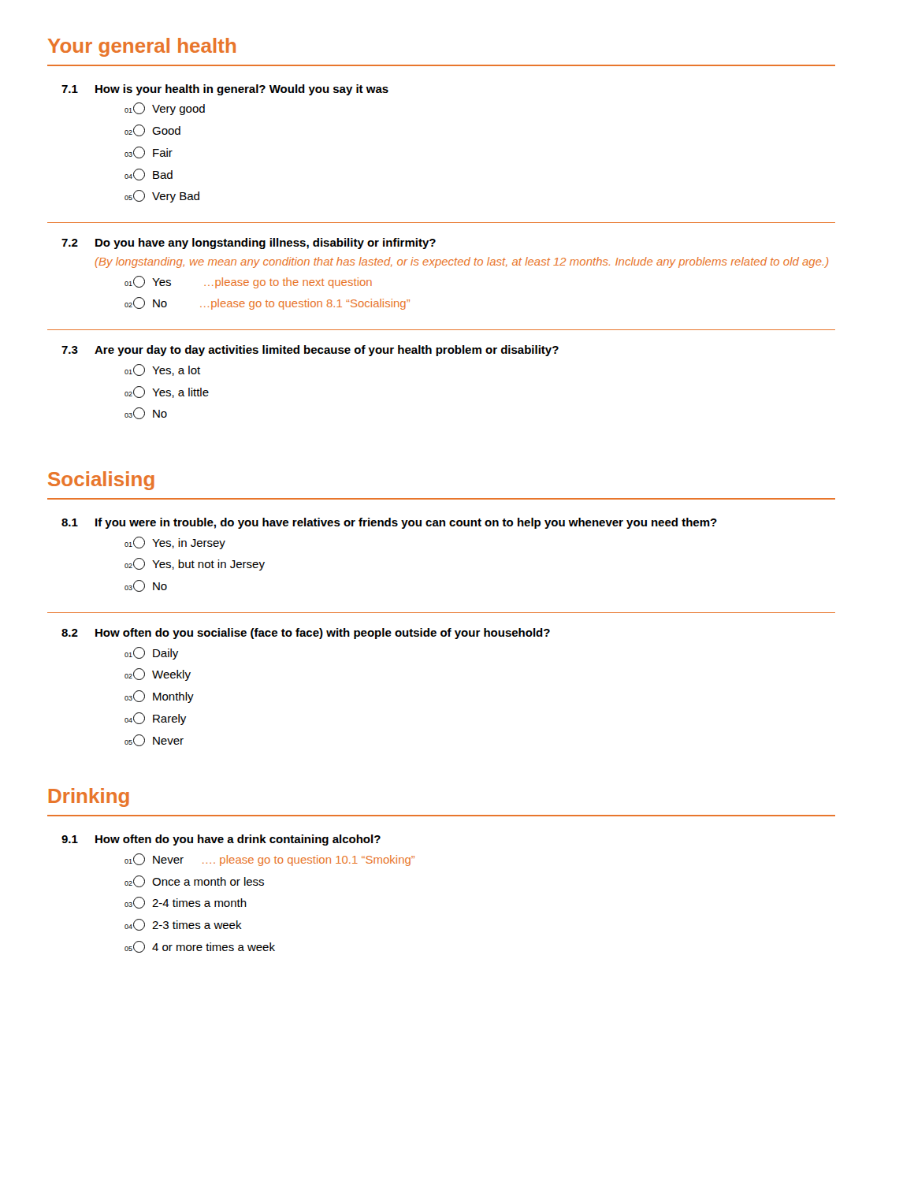Your general health
7.1
How is your health in general? Would you say it was
01 Very good
02 Good
03 Fair
04 Bad
05 Very Bad
7.2
Do you have any longstanding illness, disability or infirmity?
(By longstanding, we mean any condition that has lasted, or is expected to last, at least 12 months. Include any problems related to old age.)
01 Yes…please go to the next question
02 No…please go to question 8.1 “Socialising”
7.3
Are your day to day activities limited because of your health problem or disability?
01 Yes, a lot
02 Yes, a little
03 No
Socialising
8.1
If you were in trouble, do you have relatives or friends you can count on to help you whenever you need them?
01 Yes, in Jersey
02 Yes, but not in Jersey
03 No
8.2
How often do you socialise (face to face) with people outside of your household?
01 Daily
02 Weekly
03 Monthly
04 Rarely
05 Never
Drinking
9.1
How often do you have a drink containing alcohol?
01 Never…. please go to question 10.1 “Smoking”
02 Once a month or less
03 2-4 times a month
04 2-3 times a week
05 4 or more times a week